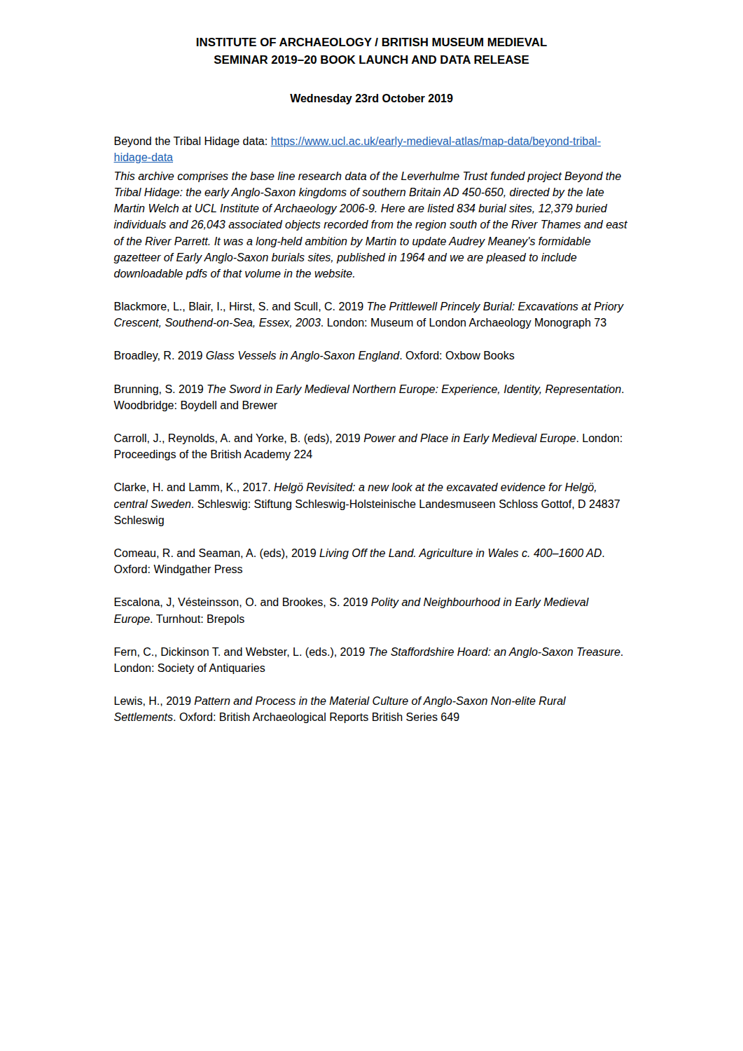Institute of Archaeology / British Museum Medieval
Seminar 2019–20 Book Launch and Data Release
Wednesday 23rd October 2019
Beyond the Tribal Hidage data: https://www.ucl.ac.uk/early-medieval-atlas/map-data/beyond-tribal-hidage-data
This archive comprises the base line research data of the Leverhulme Trust funded project Beyond the Tribal Hidage: the early Anglo-Saxon kingdoms of southern Britain AD 450-650, directed by the late Martin Welch at UCL Institute of Archaeology 2006-9. Here are listed 834 burial sites, 12,379 buried individuals and 26,043 associated objects recorded from the region south of the River Thames and east of the River Parrett. It was a long-held ambition by Martin to update Audrey Meaney's formidable gazetteer of Early Anglo-Saxon burials sites, published in 1964 and we are pleased to include downloadable pdfs of that volume in the website.
Blackmore, L., Blair, I., Hirst, S. and Scull, C. 2019 The Prittlewell Princely Burial: Excavations at Priory Crescent, Southend-on-Sea, Essex, 2003. London: Museum of London Archaeology Monograph 73
Broadley, R. 2019 Glass Vessels in Anglo-Saxon England. Oxford: Oxbow Books
Brunning, S. 2019 The Sword in Early Medieval Northern Europe: Experience, Identity, Representation. Woodbridge: Boydell and Brewer
Carroll, J., Reynolds, A. and Yorke, B. (eds), 2019 Power and Place in Early Medieval Europe. London: Proceedings of the British Academy 224
Clarke, H. and Lamm, K., 2017. Helgö Revisited: a new look at the excavated evidence for Helgö, central Sweden. Schleswig: Stiftung Schleswig-Holsteinische Landesmuseen Schloss Gottof, D 24837 Schleswig
Comeau, R. and Seaman, A. (eds), 2019 Living Off the Land. Agriculture in Wales c. 400–1600 AD. Oxford: Windgather Press
Escalona, J, Vésteinsson, O. and Brookes, S. 2019 Polity and Neighbourhood in Early Medieval Europe. Turnhout: Brepols
Fern, C., Dickinson T. and Webster, L. (eds.), 2019 The Staffordshire Hoard: an Anglo-Saxon Treasure. London: Society of Antiquaries
Lewis, H., 2019 Pattern and Process in the Material Culture of Anglo-Saxon Non-elite Rural Settlements. Oxford: British Archaeological Reports British Series 649